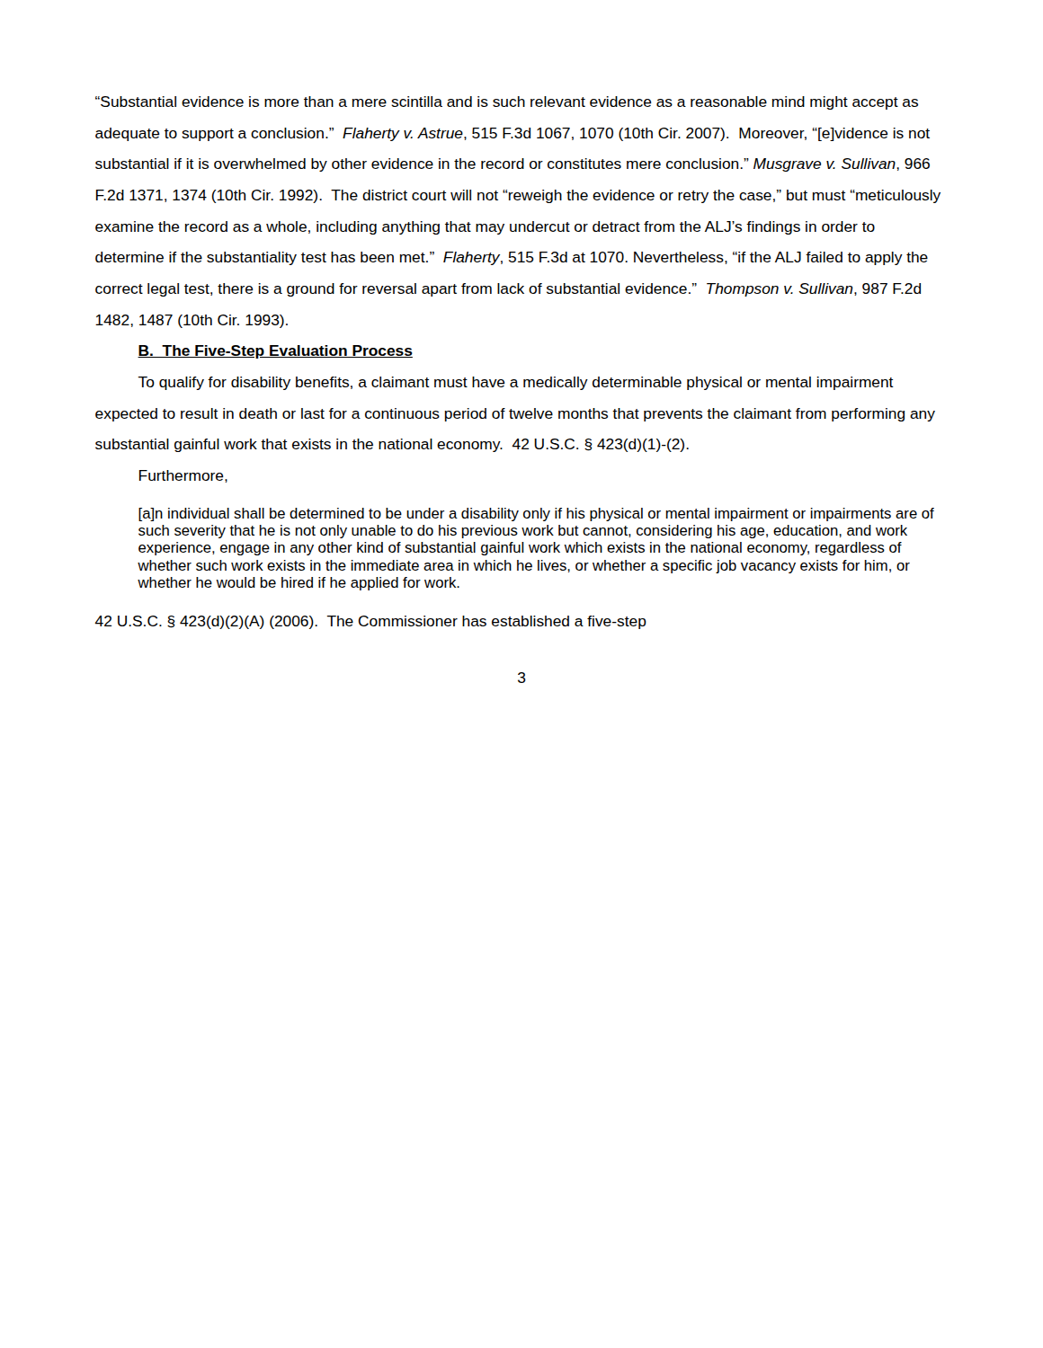“Substantial evidence is more than a mere scintilla and is such relevant evidence as a reasonable mind might accept as adequate to support a conclusion.” Flaherty v. Astrue, 515 F.3d 1067, 1070 (10th Cir. 2007). Moreover, “[e]vidence is not substantial if it is overwhelmed by other evidence in the record or constitutes mere conclusion.” Musgrave v. Sullivan, 966 F.2d 1371, 1374 (10th Cir. 1992). The district court will not “reweigh the evidence or retry the case,” but must “meticulously examine the record as a whole, including anything that may undercut or detract from the ALJ’s findings in order to determine if the substantiality test has been met.” Flaherty, 515 F.3d at 1070. Nevertheless, “if the ALJ failed to apply the correct legal test, there is a ground for reversal apart from lack of substantial evidence.” Thompson v. Sullivan, 987 F.2d 1482, 1487 (10th Cir. 1993).
B. The Five-Step Evaluation Process
To qualify for disability benefits, a claimant must have a medically determinable physical or mental impairment expected to result in death or last for a continuous period of twelve months that prevents the claimant from performing any substantial gainful work that exists in the national economy. 42 U.S.C. § 423(d)(1)-(2).
Furthermore,
[a]n individual shall be determined to be under a disability only if his physical or mental impairment or impairments are of such severity that he is not only unable to do his previous work but cannot, considering his age, education, and work experience, engage in any other kind of substantial gainful work which exists in the national economy, regardless of whether such work exists in the immediate area in which he lives, or whether a specific job vacancy exists for him, or whether he would be hired if he applied for work.
42 U.S.C. § 423(d)(2)(A) (2006). The Commissioner has established a five-step
3